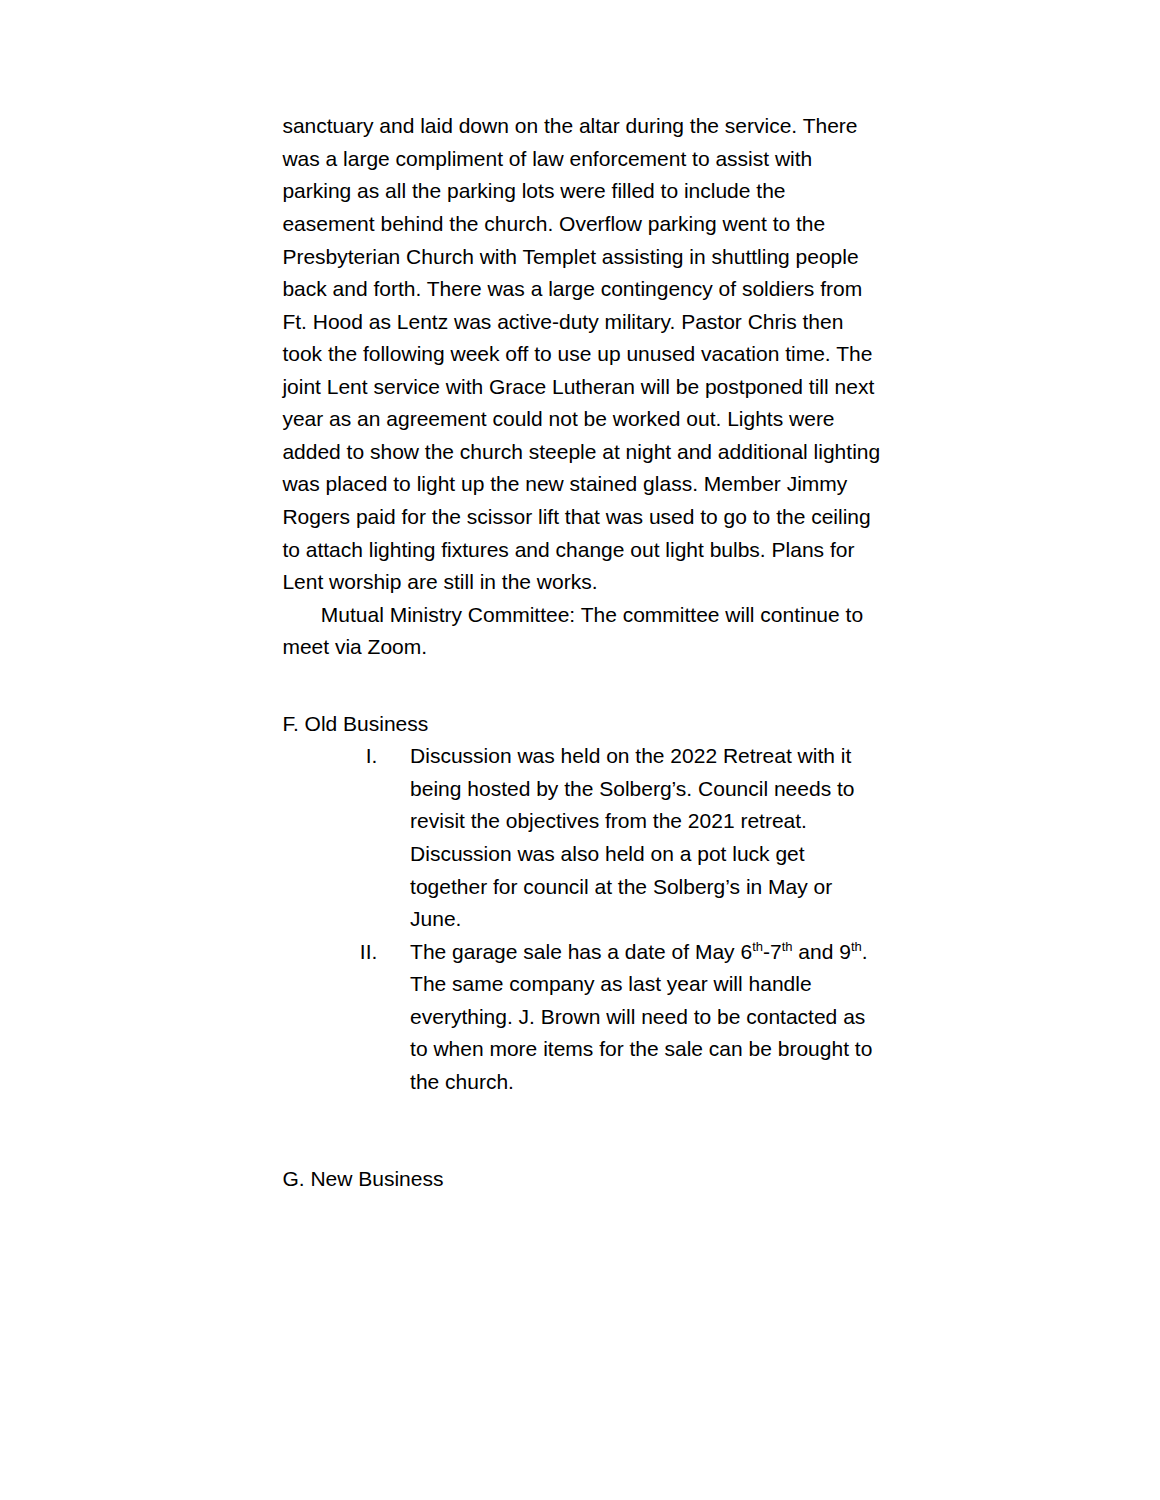sanctuary and laid down on the altar during the service. There was a large compliment of law enforcement to assist with parking as all the parking lots were filled to include the easement behind the church. Overflow parking went to the Presbyterian Church with Templet assisting in shuttling people back and forth. There was a large contingency of soldiers from Ft. Hood as Lentz was active-duty military. Pastor Chris then took the following week off to use up unused vacation time. The joint Lent service with Grace Lutheran will be postponed till next year as an agreement could not be worked out. Lights were added to show the church steeple at night and additional lighting was placed to light up the new stained glass. Member Jimmy Rogers paid for the scissor lift that was used to go to the ceiling to attach lighting fixtures and change out light bulbs. Plans for Lent worship are still in the works.
Mutual Ministry Committee: The committee will continue to meet via Zoom.
F. Old Business
Discussion was held on the 2022 Retreat with it being hosted by the Solberg’s. Council needs to revisit the objectives from the 2021 retreat. Discussion was also held on a pot luck get together for council at the Solberg’s in May or June.
The garage sale has a date of May 6th-7th and 9th. The same company as last year will handle everything. J. Brown will need to be contacted as to when more items for the sale can be brought to the church.
G. New Business